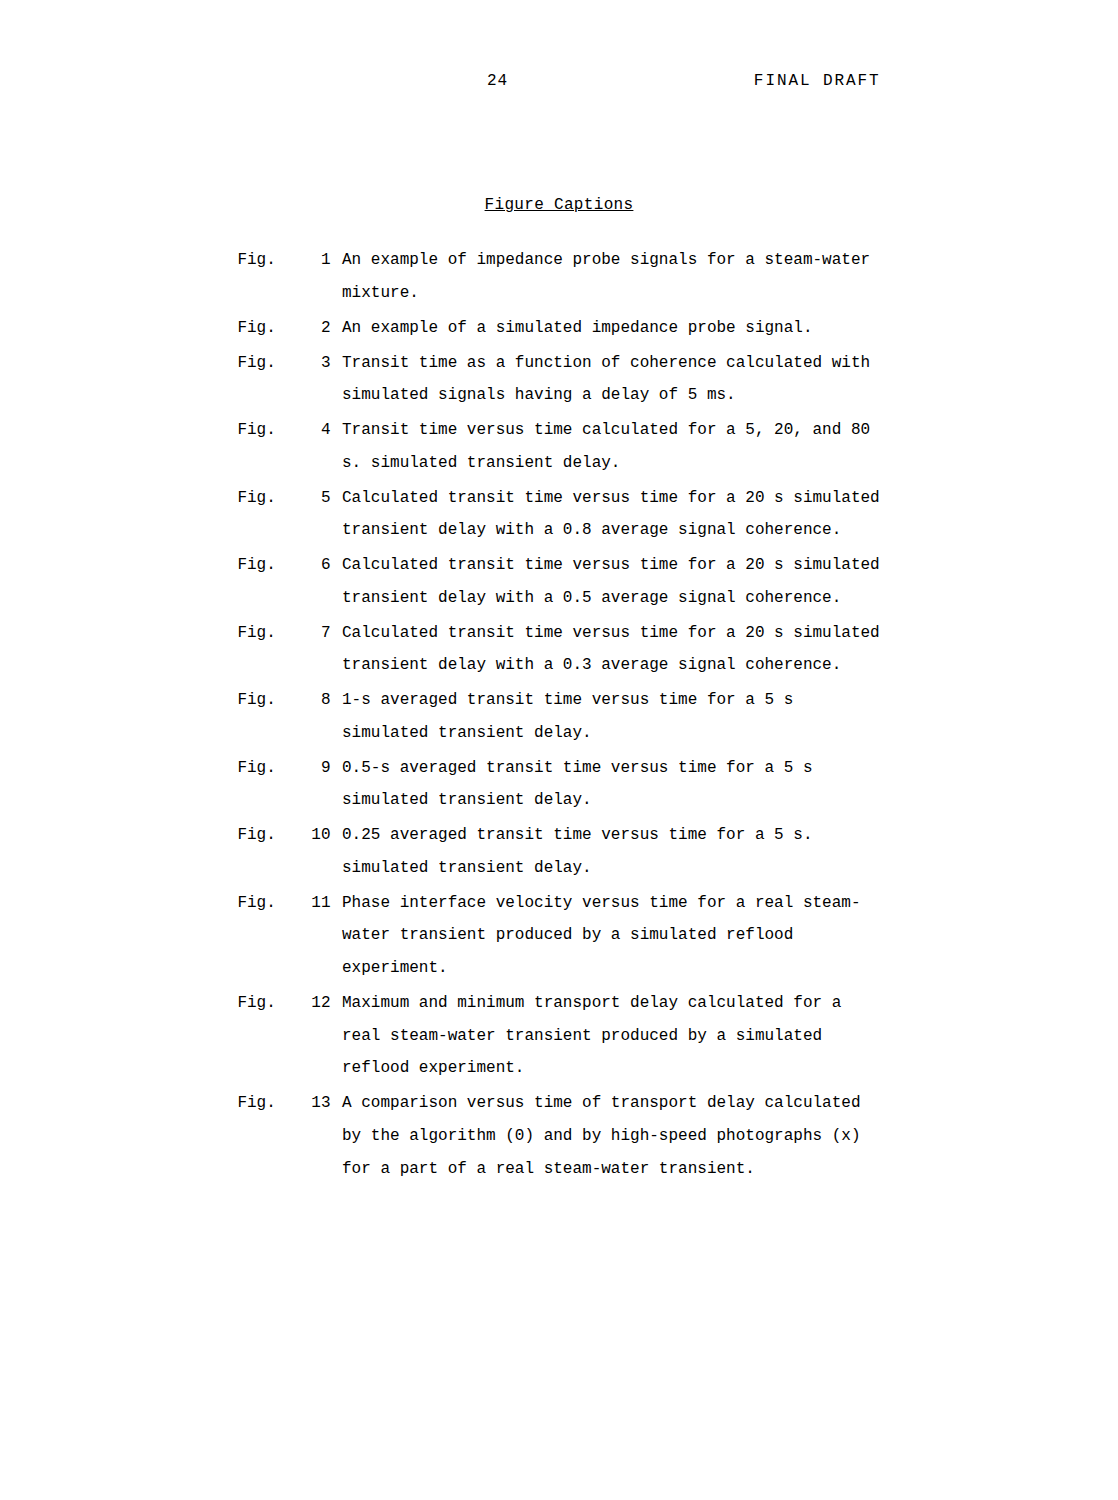24 FINAL DRAFT
Figure Captions
Fig. 1
An example of impedance probe signals for a steam-water mixture.
Fig. 2
An example of a simulated impedance probe signal.
Fig. 3
Transit time as a function of coherence calculated with simulated signals having a delay of 5 ms.
Fig. 4
Transit time versus time calculated for a 5, 20, and 80 s. simulated transient delay.
Fig. 5
Calculated transit time versus time for a 20 s simulated transient delay with a 0.8 average signal coherence.
Fig. 6
Calculated transit time versus time for a 20 s simulated transient delay with a 0.5 average signal coherence.
Fig. 7
Calculated transit time versus time for a 20 s simulated transient delay with a 0.3 average signal coherence.
Fig. 8
1-s averaged transit time versus time for a 5 s simulated transient delay.
Fig. 9
0.5-s averaged transit time versus time for a 5 s simulated transient delay.
Fig. 10
0.25 averaged transit time versus time for a 5 s. simulated transient delay.
Fig. 11
Phase interface velocity versus time for a real steam-water transient produced by a simulated reflood experiment.
Fig. 12
Maximum and minimum transport delay calculated for a real steam-water transient produced by a simulated reflood experiment.
Fig. 13
A comparison versus time of transport delay calculated by the algorithm (0) and by high-speed photographs (x) for a part of a real steam-water transient.